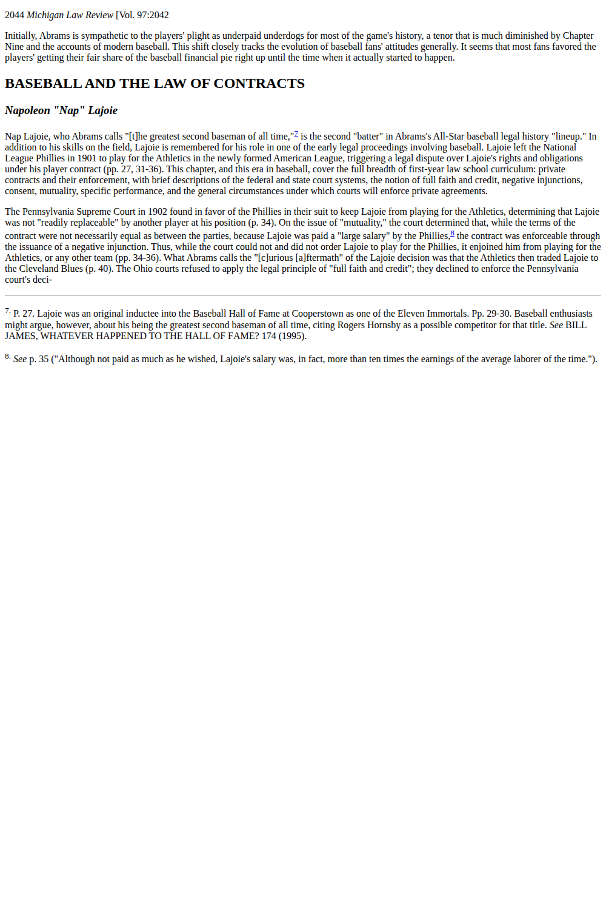2044 Michigan Law Review [Vol. 97:2042
Initially, Abrams is sympathetic to the players' plight as underpaid underdogs for most of the game's history, a tenor that is much diminished by Chapter Nine and the accounts of modern baseball. This shift closely tracks the evolution of baseball fans' attitudes generally. It seems that most fans favored the players' getting their fair share of the baseball financial pie right up until the time when it actually started to happen.
BASEBALL AND THE LAW OF CONTRACTS
Napoleon "Nap" Lajoie
Nap Lajoie, who Abrams calls "[t]he greatest second baseman of all time,"7 is the second "batter" in Abrams's All-Star baseball legal history "lineup." In addition to his skills on the field, Lajoie is remembered for his role in one of the early legal proceedings involving baseball. Lajoie left the National League Phillies in 1901 to play for the Athletics in the newly formed American League, triggering a legal dispute over Lajoie's rights and obligations under his player contract (pp. 27, 31-36). This chapter, and this era in baseball, cover the full breadth of first-year law school curriculum: private contracts and their enforcement, with brief descriptions of the federal and state court systems, the notion of full faith and credit, negative injunctions, consent, mutuality, specific performance, and the general circumstances under which courts will enforce private agreements.
The Pennsylvania Supreme Court in 1902 found in favor of the Phillies in their suit to keep Lajoie from playing for the Athletics, determining that Lajoie was not "readily replaceable" by another player at his position (p. 34). On the issue of "mutuality," the court determined that, while the terms of the contract were not necessarily equal as between the parties, because Lajoie was paid a "large salary" by the Phillies,8 the contract was enforceable through the issuance of a negative injunction. Thus, while the court could not and did not order Lajoie to play for the Phillies, it enjoined him from playing for the Athletics, or any other team (pp. 34-36). What Abrams calls the "[c]urious [a]ftermath" of the Lajoie decision was that the Athletics then traded Lajoie to the Cleveland Blues (p. 40). The Ohio courts refused to apply the legal principle of "full faith and credit"; they declined to enforce the Pennsylvania court's deci-
7. P. 27. Lajoie was an original inductee into the Baseball Hall of Fame at Cooperstown as one of the Eleven Immortals. Pp. 29-30. Baseball enthusiasts might argue, however, about his being the greatest second baseman of all time, citing Rogers Hornsby as a possible competitor for that title. See BILL JAMES, WHATEVER HAPPENED TO THE HALL OF FAME? 174 (1995).
8. See p. 35 ("Although not paid as much as he wished, Lajoie's salary was, in fact, more than ten times the earnings of the average laborer of the time.").